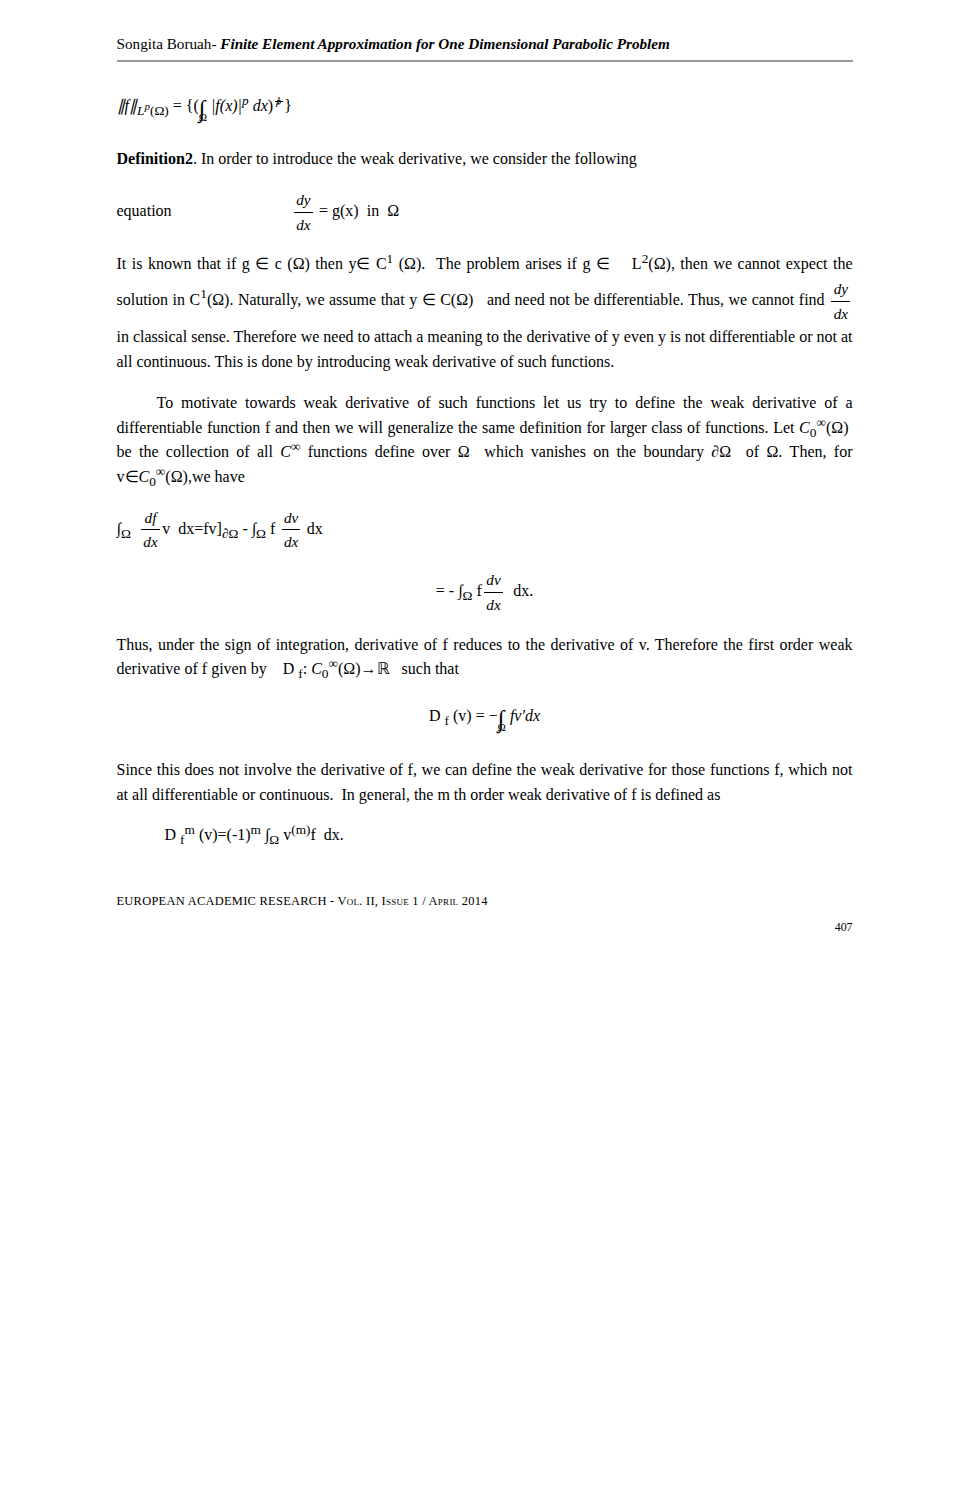Songita Boruah- Finite Element Approximation for One Dimensional Parabolic Problem
∥f∥Lp(Ω) = {(∫Ω |f(x)|p dx)1 p}
Definition2. In order to introduce the weak derivative, we consider the following
equation dy dx = g(x) in Ω
It is known that if g ∈ c (Ω) then y∈ C1 (Ω). The problem arises if g ∈ L2(Ω), then we cannot expect the solution in C1(Ω). Naturally, we assume that y ∈ C(Ω) and need not be differentiable. Thus, we cannot find dy dx in classical sense. Therefore we need to attach a meaning to the derivative of y even y is not differentiable or not at all continuous. This is done by introducing weak derivative of such functions.
To motivate towards weak derivative of such functions let us try to define the weak derivative of a differentiable function f and then we will generalize the same definition for larger class of functions. Let C0∞(Ω) be the collection of all C∞ functions define over Ω which vanishes on the boundary ∂Ω of Ω. Then, for v∈C0∞(Ω),we have
∫Ω df dxv dx=fv]∂Ω - ∫Ω f dv dx dx
= - ∫Ω fdv dx dx.
Thus, under the sign of integration, derivative of f reduces to the derivative of v. Therefore the first order weak derivative of f given by D f: C0∞(Ω)→ℝ such that
D f (v) = −∫Ω fv′dx
Since this does not involve the derivative of f, we can define the weak derivative for those functions f, which not at all differentiable or continuous. In general, the m th order weak derivative of f is defined as
D fm (v)=(-1)m ∫Ω v(m)f dx.
EUROPEAN ACADEMIC RESEARCH - Vol. II, Issue 1 / April 2014
407